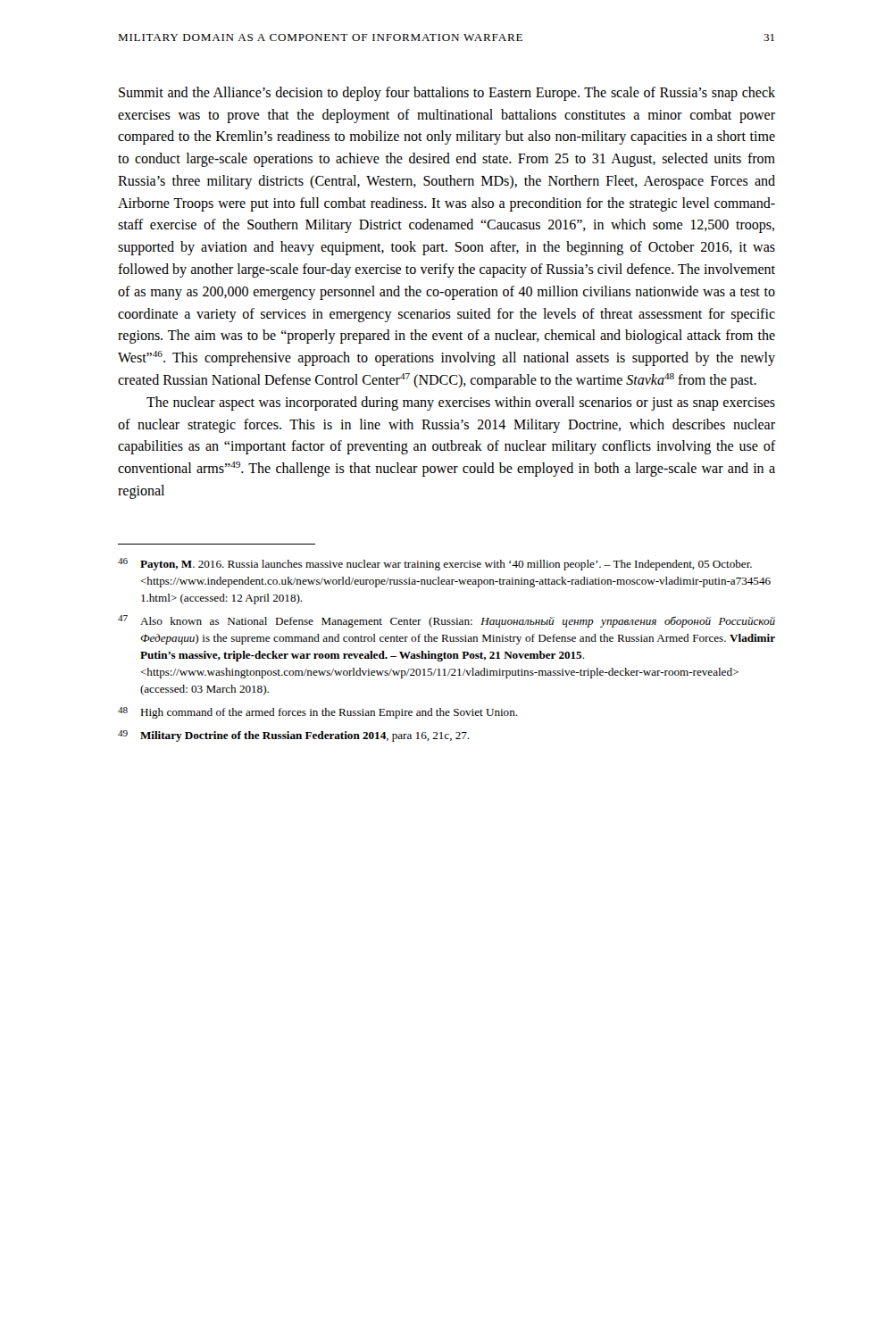Military domain as a component of information warfare 31
Summit and the Alliance’s decision to deploy four battalions to Eastern Europe. The scale of Russia’s snap check exercises was to prove that the deployment of multinational battalions constitutes a minor combat power compared to the Kremlin’s readiness to mobilize not only military but also non-military capacities in a short time to conduct large-scale operations to achieve the desired end state. From 25 to 31 August, selected units from Russia’s three military districts (Central, Western, Southern MDs), the Northern Fleet, Aerospace Forces and Airborne Troops were put into full combat readiness. It was also a precondition for the strategic level command-staff exercise of the Southern Military District codenamed “Caucasus 2016”, in which some 12,500 troops, supported by aviation and heavy equipment, took part. Soon after, in the beginning of October 2016, it was followed by another large-scale four-day exercise to verify the capacity of Russia’s civil defence. The involvement of as many as 200,000 emergency personnel and the co-operation of 40 million civilians nationwide was a test to coordinate a variety of services in emergency scenarios suited for the levels of threat assessment for specific regions. The aim was to be “properly prepared in the event of a nuclear, chemical and biological attack from the West”46. This comprehensive approach to operations involving all national assets is supported by the newly created Russian National Defense Control Center47 (NDCC), comparable to the wartime Stavka48 from the past.
The nuclear aspect was incorporated during many exercises within overall scenarios or just as snap exercises of nuclear strategic forces. This is in line with Russia’s 2014 Military Doctrine, which describes nuclear capabilities as an “important factor of preventing an outbreak of nuclear military conflicts involving the use of conventional arms”49. The challenge is that nuclear power could be employed in both a large-scale war and in a regional
46 Payton, M. 2016. Russia launches massive nuclear war training exercise with ‘40 million people’. – The Independent, 05 October.
<https://www.independent.co.uk/news/world/europe/russia-nuclear-weapon-training-attack-radiation-moscow-vladimir-putin-a7345461.html> (accessed: 12 April 2018).
47 Also known as National Defense Management Center (Russian: Национальный центр управления обороной Российской Федерации) is the supreme command and control center of the Russian Ministry of Defense and the Russian Armed Forces. Vladimir Putin’s massive, triple-decker war room revealed. – Washington Post, 21 November 2015.
<https://www.washingtonpost.com/news/worldviews/wp/2015/11/21/vladimirputins-massive-triple-decker-war-room-revealed> (accessed: 03 March 2018).
48 High command of the armed forces in the Russian Empire and the Soviet Union.
49 Military Doctrine of the Russian Federation 2014, para 16, 21c, 27.